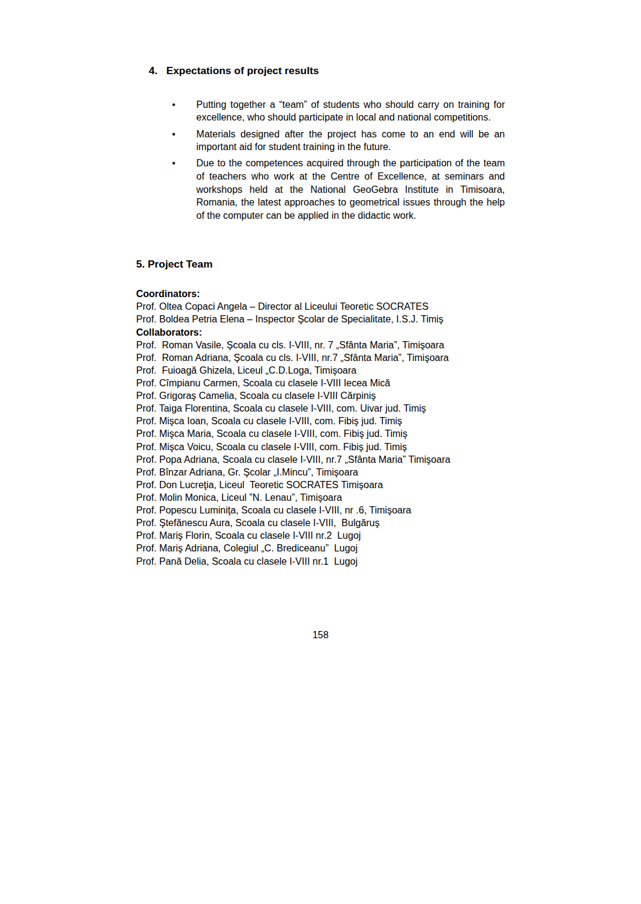4. Expectations of project results
Putting together a “team” of students who should carry on training for excellence, who should participate in local and national competitions.
Materials designed after the project has come to an end will be an important aid for student training in the future.
Due to the competences acquired through the participation of the team of teachers who work at the Centre of Excellence, at seminars and workshops held at the National GeoGebra Institute in Timisoara, Romania, the latest approaches to geometrical issues through the help of the computer can be applied in the didactic work.
5. Project Team
Coordinators:
Prof. Oltea Copaci Angela – Director al Liceului Teoretic SOCRATES
Prof. Boldea Petria Elena – Inspector Şcolar de Specialitate, I.S.J. Timiş
Collaborators:
Prof. Roman Vasile, Şcoala cu cls. I-VIII, nr. 7 „Sfânta Maria”, Timişoara
Prof. Roman Adriana, Şcoala cu cls. I-VIII, nr.7 „Sfânta Maria”, Timişoara
Prof. Fuioagă Ghizela, Liceul „C.D.Loga, Timişoara
Prof. Cîmpianu Carmen, Scoala cu clasele I-VIII Iecea Mică
Prof. Grigoraş Camelia, Scoala cu clasele I-VIII Cărpiniş
Prof. Taiga Florentina, Scoala cu clasele I-VIII, com. Uivar jud. Timiş
Prof. Mişca Ioan, Scoala cu clasele I-VIII, com. Fibiş jud. Timiş
Prof. Mişca Maria, Scoala cu clasele I-VIII, com. Fibiş jud. Timiş
Prof. Mişca Voicu, Scoala cu clasele I-VIII, com. Fibiş jud. Timiş
Prof. Popa Adriana, Scoala cu clasele I-VIII, nr.7 „Sfânta Maria” Timişoara
Prof. Bînzar Adriana, Gr. Şcolar „I.Mincu”, Timişoara
Prof. Don Lucreţia, Liceul Teoretic SOCRATES Timişoara
Prof. Molin Monica, Liceul ”N. Lenau”, Timişoara
Prof. Popescu Luminiţa, Scoala cu clasele I-VIII, nr .6, Timişoara
Prof. Ştefănescu Aura, Scoala cu clasele I-VIII, Bulgăruş
Prof. Mariş Florin, Scoala cu clasele I-VIII nr.2 Lugoj
Prof. Mariş Adriana, Colegiul „C. Brediceanu” Lugoj
Prof. Pană Delia, Scoala cu clasele I-VIII nr.1 Lugoj
158